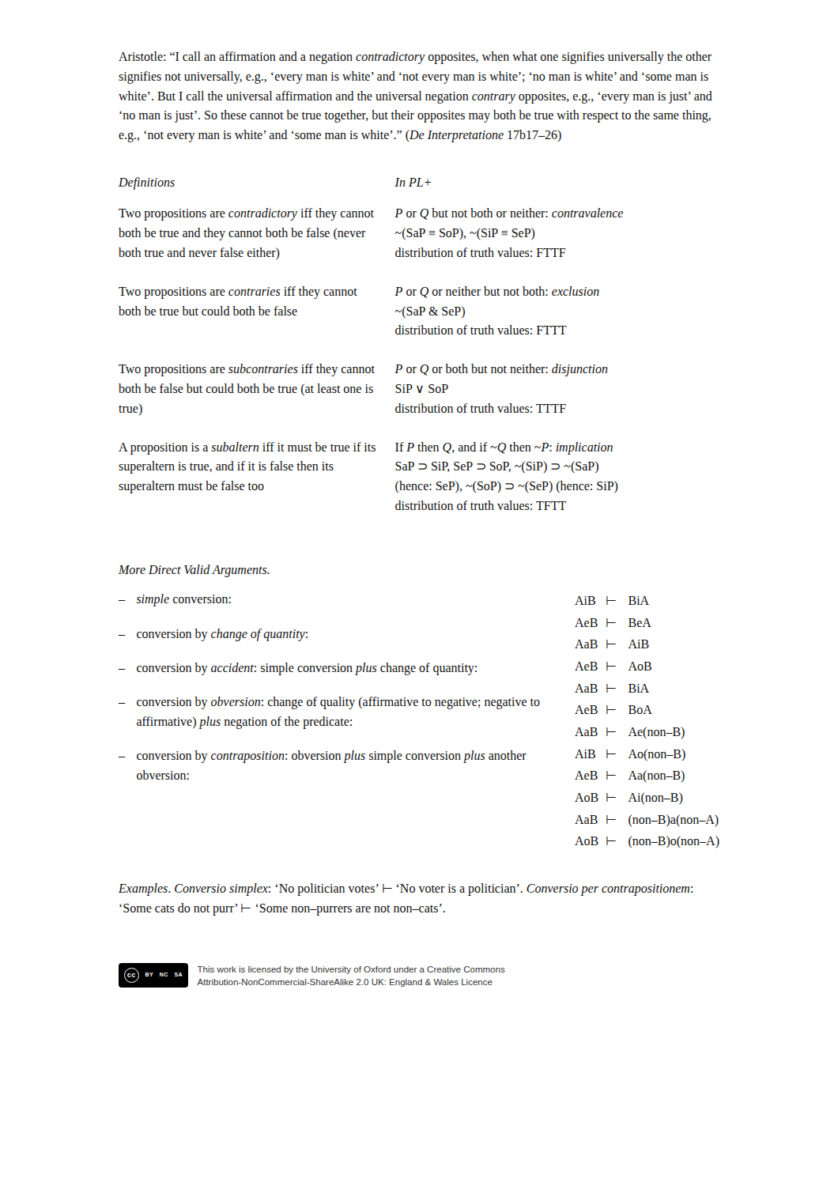Aristotle: “I call an affirmation and a negation contradictory opposites, when what one signifies universally the other signifies not universally, e.g., ‘every man is white’ and ‘not every man is white’; ‘no man is white’ and ‘some man is white’. But I call the universal affirmation and the universal negation contrary opposites, e.g., ‘every man is just’ and ‘no man is just’. So these cannot be true together, but their opposites may both be true with respect to the same thing, e.g., ‘not every man is white’ and ‘some man is white’.” (De Interpretatione 17b17–26)
| Definitions | In PL+ |
| --- | --- |
| Two propositions are contradictory iff they cannot both be true and they cannot both be false (never both true and never false either) | P or Q but not both or neither: contravalence ~(SaP ≡ SoP), ~(SiP ≡ SeP) distribution of truth values: FTTF |
| Two propositions are contraries iff they cannot both be true but could both be false | P or Q or neither but not both: exclusion ~(SaP & SeP) distribution of truth values: FTTT |
| Two propositions are subcontraries iff they cannot both be false but could both be true (at least one is true) | P or Q or both but not neither: disjunction SiP ∨ SoP distribution of truth values: TTTF |
| A proposition is a subaltern iff it must be true if its superaltern is true, and if it is false then its superaltern must be false too | If P then Q , and if ~ Q then ~ P : implication SaP ⊃ SiP, SeP ⊃ SoP, ~(SiP) ⊃ ~(SaP) (hence: SeP), ~(SoP) ⊃ ~(SeP) (hence: SiP) distribution of truth values: TFTT |
More Direct Valid Arguments.
simple conversion:
conversion by change of quantity:
conversion by accident: simple conversion plus change of quantity:
conversion by obversion: change of quality (affirmative to negative; negative to affirmative) plus negation of the predicate:
conversion by contraposition: obversion plus simple conversion plus another obversion:
| AiB | ⊢ | BiA |
| AeB | ⊢ | BeA |
| AaB | ⊢ | AiB |
| AeB | ⊢ | AoB |
| AaB | ⊢ | BiA |
| AeB | ⊢ | BoA |
| AaB | ⊢ | Ae(non–B) |
| AiB | ⊢ | Ao(non–B) |
| AeB | ⊢ | Aa(non–B) |
| AoB | ⊢ | Ai(non–B) |
| AaB | ⊢ | (non–B)a(non–A) |
| AoB | ⊢ | (non–B)o(non–A) |
Examples. Conversio simplex: ‘No politician votes’ ⊢ ‘No voter is a politician’. Conversio per contrapositionem: ‘Some cats do not purr’ ⊢ ‘Some non–purrers are not non–cats’.
cc BY NC SA
This work is licensed by the University of Oxford under a Creative Commons
Attribution-NonCommercial-ShareAlike 2.0 UK: England & Wales Licence